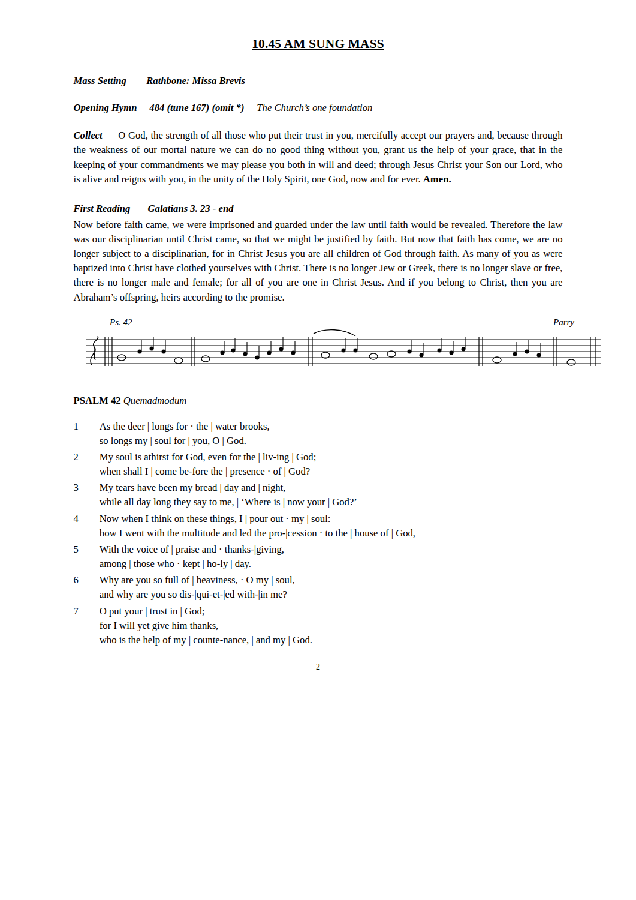10.45 AM SUNG MASS
Mass Setting Rathbone: Missa Brevis
Opening Hymn 484 (tune 167) (omit *) The Church’s one foundation
Collect O God, the strength of all those who put their trust in you, mercifully accept our prayers and, because through the weakness of our mortal nature we can do no good thing without you, grant us the help of your grace, that in the keeping of your commandments we may please you both in will and deed; through Jesus Christ your Son our Lord, who is alive and reigns with you, in the unity of the Holy Spirit, one God, now and for ever. Amen.
First Reading Galatians 3. 23 - end
Now before faith came, we were imprisoned and guarded under the law until faith would be revealed. Therefore the law was our disciplinarian until Christ came, so that we might be justified by faith. But now that faith has come, we are no longer subject to a disciplinarian, for in Christ Jesus you are all children of God through faith. As many of you as were baptized into Christ have clothed yourselves with Christ. There is no longer Jew or Greek, there is no longer slave or free, there is no longer male and female; for all of you are one in Christ Jesus. And if you belong to Christ, then you are Abraham’s offspring, heirs according to the promise.
Ps. 42 Parry
PSALM 42 Quemadmodum
| 1 | As the deer / longs for · the / water brooks, so longs my / soul for / you, O / God. |
| 2 | My soul is athirst for God, even for the / liv-ing / God; when shall I / come be-fore the / presence · of / God? |
| 3 | My tears have been my bread / day and / night, while all day long they say to me, / ‘Where is / now your / God?’ |
| 4 | Now when I think on these things, I / pour out · my / soul: how I went with the multitude and led the pro-/cession · to the / house of / God, |
| 5 | With the voice of / praise and · thanks-/giving, among / those who · kept / ho-ly / day. |
| 6 | Why are you so full of / heaviness, · O my / soul, and why are you so dis-/qui-et-/ed with-/in me? |
| 7 | O put your / trust in / God; for I will yet give him thanks, who is the help of my / counte-nance, / and my / God. |
2